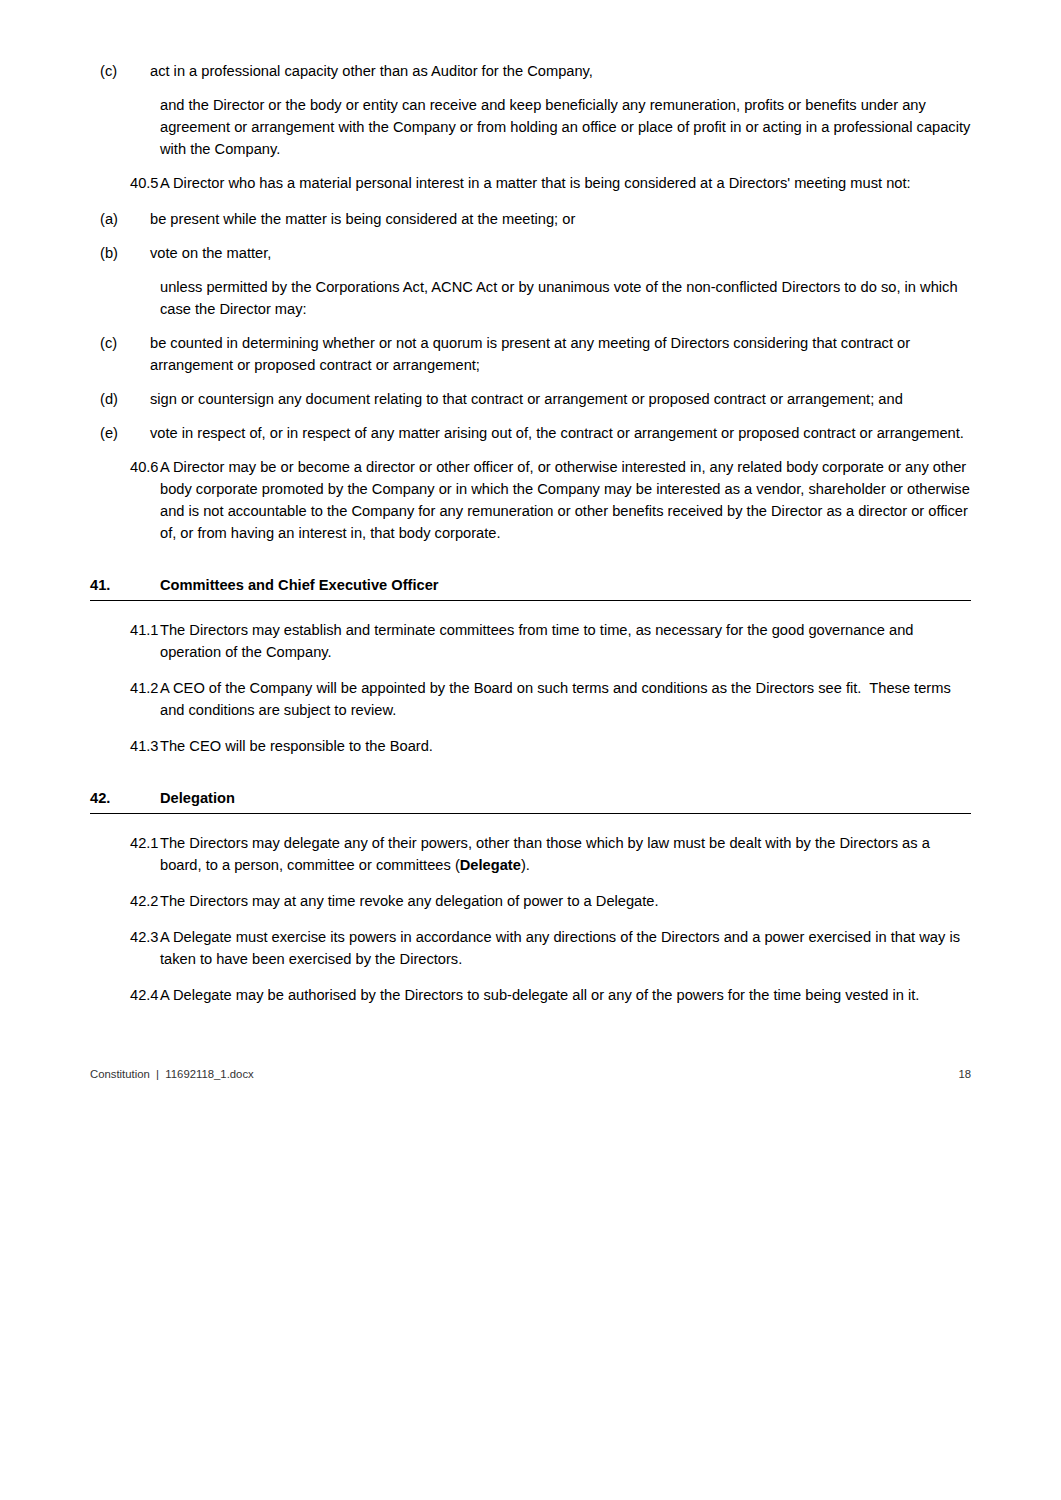(c)
act in a professional capacity other than as Auditor for the Company,
and the Director or the body or entity can receive and keep beneficially any remuneration, profits or benefits under any agreement or arrangement with the Company or from holding an office or place of profit in or acting in a professional capacity with the Company.
40.5
A Director who has a material personal interest in a matter that is being considered at a Directors' meeting must not:
(a)
be present while the matter is being considered at the meeting; or
(b)
vote on the matter,
unless permitted by the Corporations Act, ACNC Act or by unanimous vote of the non-conflicted Directors to do so, in which case the Director may:
(c)
be counted in determining whether or not a quorum is present at any meeting of Directors considering that contract or arrangement or proposed contract or arrangement;
(d)
sign or countersign any document relating to that contract or arrangement or proposed contract or arrangement; and
(e)
vote in respect of, or in respect of any matter arising out of, the contract or arrangement or proposed contract or arrangement.
40.6
A Director may be or become a director or other officer of, or otherwise interested in, any related body corporate or any other body corporate promoted by the Company or in which the Company may be interested as a vendor, shareholder or otherwise and is not accountable to the Company for any remuneration or other benefits received by the Director as a director or officer of, or from having an interest in, that body corporate.
41. Committees and Chief Executive Officer
41.1
The Directors may establish and terminate committees from time to time, as necessary for the good governance and operation of the Company.
41.2
A CEO of the Company will be appointed by the Board on such terms and conditions as the Directors see fit. These terms and conditions are subject to review.
41.3
The CEO will be responsible to the Board.
42. Delegation
42.1
The Directors may delegate any of their powers, other than those which by law must be dealt with by the Directors as a board, to a person, committee or committees (Delegate).
42.2
The Directors may at any time revoke any delegation of power to a Delegate.
42.3
A Delegate must exercise its powers in accordance with any directions of the Directors and a power exercised in that way is taken to have been exercised by the Directors.
42.4
A Delegate may be authorised by the Directors to sub-delegate all or any of the powers for the time being vested in it.
Constitution | 11692118_1.docx
18